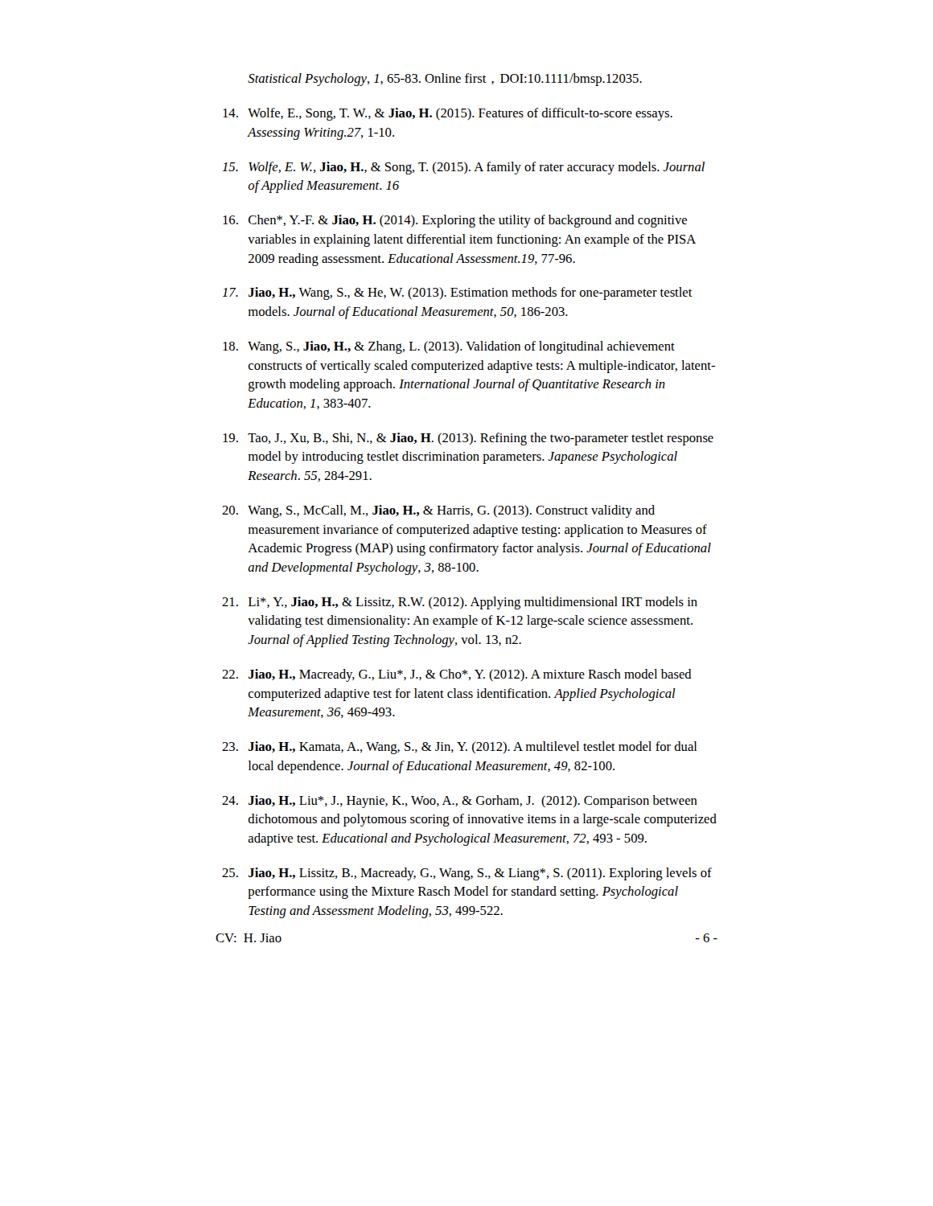Statistical Psychology, 1, 65-83. Online first，DOI:10.1111/bmsp.12035.
14. Wolfe, E., Song, T. W., & Jiao, H. (2015). Features of difficult-to-score essays. Assessing Writing.27, 1-10.
15. Wolfe, E. W., Jiao, H., & Song, T. (2015). A family of rater accuracy models. Journal of Applied Measurement. 16
16. Chen*, Y.-F. & Jiao, H. (2014). Exploring the utility of background and cognitive variables in explaining latent differential item functioning: An example of the PISA 2009 reading assessment. Educational Assessment.19, 77-96.
17. Jiao, H., Wang, S., & He, W. (2013). Estimation methods for one-parameter testlet models. Journal of Educational Measurement, 50, 186-203.
18. Wang, S., Jiao, H., & Zhang, L. (2013). Validation of longitudinal achievement constructs of vertically scaled computerized adaptive tests: A multiple-indicator, latent-growth modeling approach. International Journal of Quantitative Research in Education, 1, 383-407.
19. Tao, J., Xu, B., Shi, N., & Jiao, H. (2013). Refining the two-parameter testlet response model by introducing testlet discrimination parameters. Japanese Psychological Research. 55, 284-291.
20. Wang, S., McCall, M., Jiao, H., & Harris, G. (2013). Construct validity and measurement invariance of computerized adaptive testing: application to Measures of Academic Progress (MAP) using confirmatory factor analysis. Journal of Educational and Developmental Psychology, 3, 88-100.
21. Li*, Y., Jiao, H., & Lissitz, R.W. (2012). Applying multidimensional IRT models in validating test dimensionality: An example of K-12 large-scale science assessment. Journal of Applied Testing Technology, vol. 13, n2.
22. Jiao, H., Macready, G., Liu*, J., & Cho*, Y. (2012). A mixture Rasch model based computerized adaptive test for latent class identification. Applied Psychological Measurement, 36, 469-493.
23. Jiao, H., Kamata, A., Wang, S., & Jin, Y. (2012). A multilevel testlet model for dual local dependence. Journal of Educational Measurement, 49, 82-100.
24. Jiao, H., Liu*, J., Haynie, K., Woo, A., & Gorham, J. (2012). Comparison between dichotomous and polytomous scoring of innovative items in a large-scale computerized adaptive test. Educational and Psychological Measurement, 72, 493 - 509.
25. Jiao, H., Lissitz, B., Macready, G., Wang, S., & Liang*, S. (2011). Exploring levels of performance using the Mixture Rasch Model for standard setting. Psychological Testing and Assessment Modeling, 53, 499-522.
CV: H. Jiao - 6 -